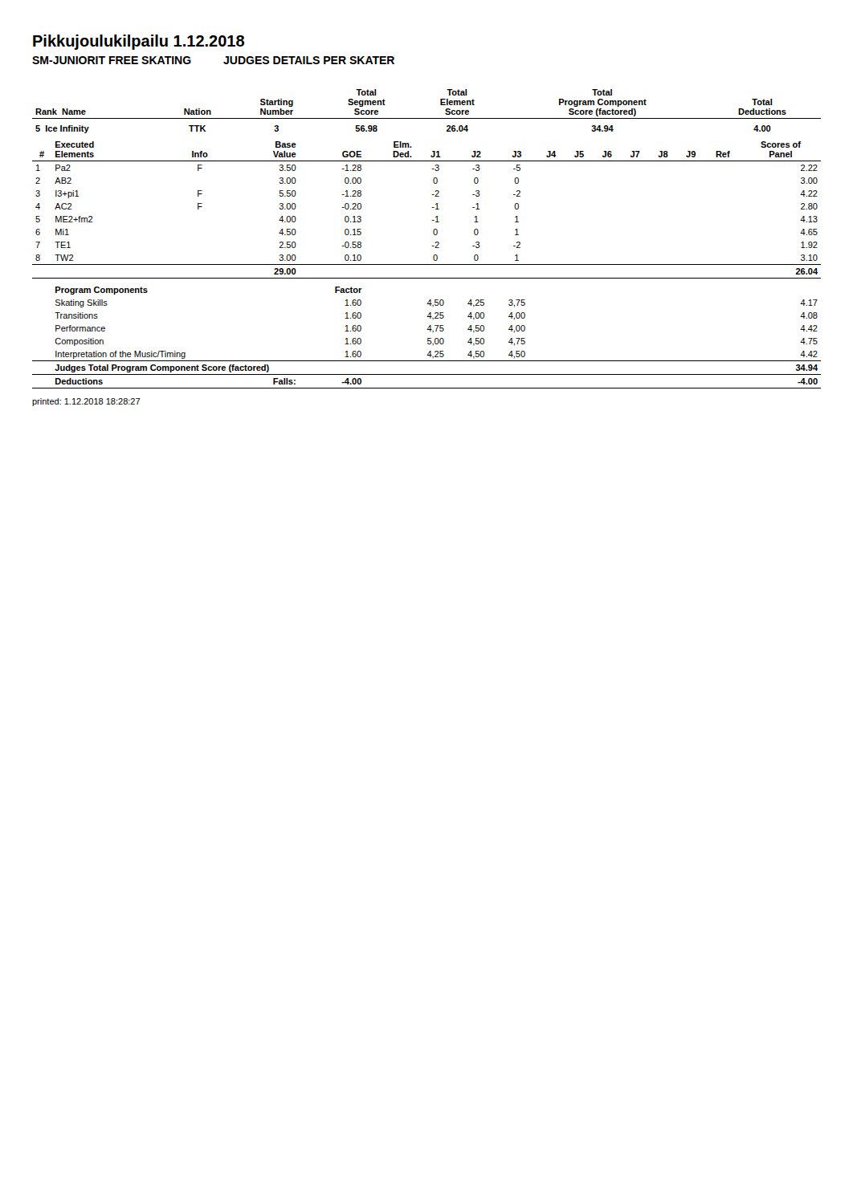Pikkujoulukilpailu 1.12.2018
SM-JUNIORIT FREE SKATING JUDGES DETAILS PER SKATER
| Rank Name | Nation | Starting Number | Total Segment Score | Total Element Score | Total Program Component Score (factored) | Total Deductions |
| --- | --- | --- | --- | --- | --- | --- |
| 5 Ice Infinity | TTK | 3 | 56.98 | 26.04 | 34.94 | 4.00 |
| # | Executed Elements | Info | Base Value | GOE | Elm. Ded. | J1 | J2 | J3 | J4 | J5 | J6 | J7 | J8 | J9 | Ref | Scores of Panel |
| --- | --- | --- | --- | --- | --- | --- | --- | --- | --- | --- | --- | --- | --- | --- | --- | --- |
| 1 | Pa2 | F | 3.50 | -1.28 | | -3 | -3 | -5 | | | | | | | | 2.22 |
| 2 | AB2 | | 3.00 | 0.00 | | 0 | 0 | 0 | | | | | | | | 3.00 |
| 3 | I3+pi1 | F | 5.50 | -1.28 | | -2 | -3 | -2 | | | | | | | | 4.22 |
| 4 | AC2 | F | 3.00 | -0.20 | | -1 | -1 | 0 | | | | | | | | 2.80 |
| 5 | ME2+fm2 | | 4.00 | 0.13 | | -1 | 1 | 1 | | | | | | | | 4.13 |
| 6 | Mi1 | | 4.50 | 0.15 | | 0 | 0 | 1 | | | | | | | | 4.65 |
| 7 | TE1 | | 2.50 | -0.58 | | -2 | -3 | -2 | | | | | | | | 1.92 |
| 8 | TW2 | | 3.00 | 0.10 | | 0 | 0 | 1 | | | | | | | | 3.10 |
| | | | 29.00 | | | | | | | | | | | | | 26.04 |
| | Program Components | Factor | | | | | | | | | | | | |
| | Skating Skills | 1.60 | | 4,50 | 4,25 | 3,75 | | | | | | | | 4.17 |
| | Transitions | 1.60 | | 4,25 | 4,00 | 4,00 | | | | | | | | 4.08 |
| | Performance | 1.60 | | 4,75 | 4,50 | 4,00 | | | | | | | | 4.42 |
| | Composition | 1.60 | | 5,00 | 4,50 | 4,75 | | | | | | | | 4.75 |
| | Interpretation of the Music/Timing | 1.60 | | 4,25 | 4,50 | 4,50 | | | | | | | | 4.42 |
| | Judges Total Program Component Score (factored) | | | | | | | | | | | 34.94 |
| | Deductions | Falls: | -4.00 | | | | | | | | | | | | -4.00 |
printed: 1.12.2018 18:28:27